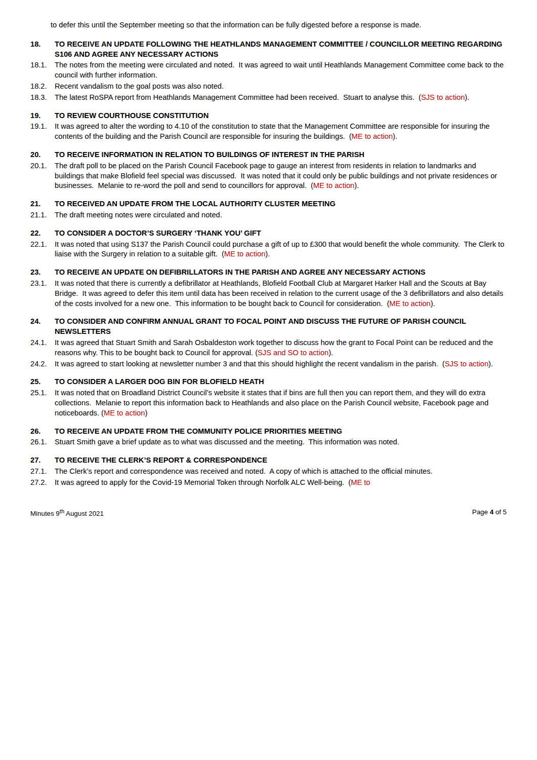to defer this until the September meeting so that the information can be fully digested before a response is made.
18. TO RECEIVE AN UPDATE FOLLOWING THE HEATHLANDS MANAGEMENT COMMITTEE / COUNCILLOR MEETING REGARDING S106 AND AGREE ANY NECESSARY ACTIONS
18.1. The notes from the meeting were circulated and noted. It was agreed to wait until Heathlands Management Committee come back to the council with further information.
18.2. Recent vandalism to the goal posts was also noted.
18.3. The latest RoSPA report from Heathlands Management Committee had been received. Stuart to analyse this. (SJS to action).
19. TO REVIEW COURTHOUSE CONSTITUTION
19.1. It was agreed to alter the wording to 4.10 of the constitution to state that the Management Committee are responsible for insuring the contents of the building and the Parish Council are responsible for insuring the buildings. (ME to action).
20. TO RECEIVE INFORMATION IN RELATION TO BUILDINGS OF INTEREST IN THE PARISH
20.1. The draft poll to be placed on the Parish Council Facebook page to gauge an interest from residents in relation to landmarks and buildings that make Blofield feel special was discussed. It was noted that it could only be public buildings and not private residences or businesses. Melanie to re-word the poll and send to councillors for approval. (ME to action).
21. TO RECEIVED AN UPDATE FROM THE LOCAL AUTHORITY CLUSTER MEETING
21.1. The draft meeting notes were circulated and noted.
22. TO CONSIDER A DOCTOR’S SURGERY ‘THANK YOU’ GIFT
22.1. It was noted that using S137 the Parish Council could purchase a gift of up to £300 that would benefit the whole community. The Clerk to liaise with the Surgery in relation to a suitable gift. (ME to action).
23. TO RECEIVE AN UPDATE ON DEFIBRILLATORS IN THE PARISH AND AGREE ANY NECESSARY ACTIONS
23.1. It was noted that there is currently a defibrillator at Heathlands, Blofield Football Club at Margaret Harker Hall and the Scouts at Bay Bridge. It was agreed to defer this item until data has been received in relation to the current usage of the 3 defibrillators and also details of the costs involved for a new one. This information to be bought back to Council for consideration. (ME to action).
24. TO CONSIDER AND CONFIRM ANNUAL GRANT TO FOCAL POINT AND DISCUSS THE FUTURE OF PARISH COUNCIL NEWSLETTERS
24.1. It was agreed that Stuart Smith and Sarah Osbaldeston work together to discuss how the grant to Focal Point can be reduced and the reasons why. This to be bought back to Council for approval. (SJS and SO to action).
24.2. It was agreed to start looking at newsletter number 3 and that this should highlight the recent vandalism in the parish. (SJS to action).
25. TO CONSIDER A LARGER DOG BIN FOR BLOFIELD HEATH
25.1. It was noted that on Broadland District Council’s website it states that if bins are full then you can report them, and they will do extra collections. Melanie to report this information back to Heathlands and also place on the Parish Council website, Facebook page and noticeboards. (ME to action)
26. TO RECEIVE AN UPDATE FROM THE COMMUNITY POLICE PRIORITIES MEETING
26.1. Stuart Smith gave a brief update as to what was discussed and the meeting. This information was noted.
27. TO RECEIVE THE CLERK’S REPORT & CORRESPONDENCE
27.1. The Clerk’s report and correspondence was received and noted. A copy of which is attached to the official minutes.
27.2. It was agreed to apply for the Covid-19 Memorial Token through Norfolk ALC Well-being. (ME to
Minutes 9th August 2021 Page 4 of 5